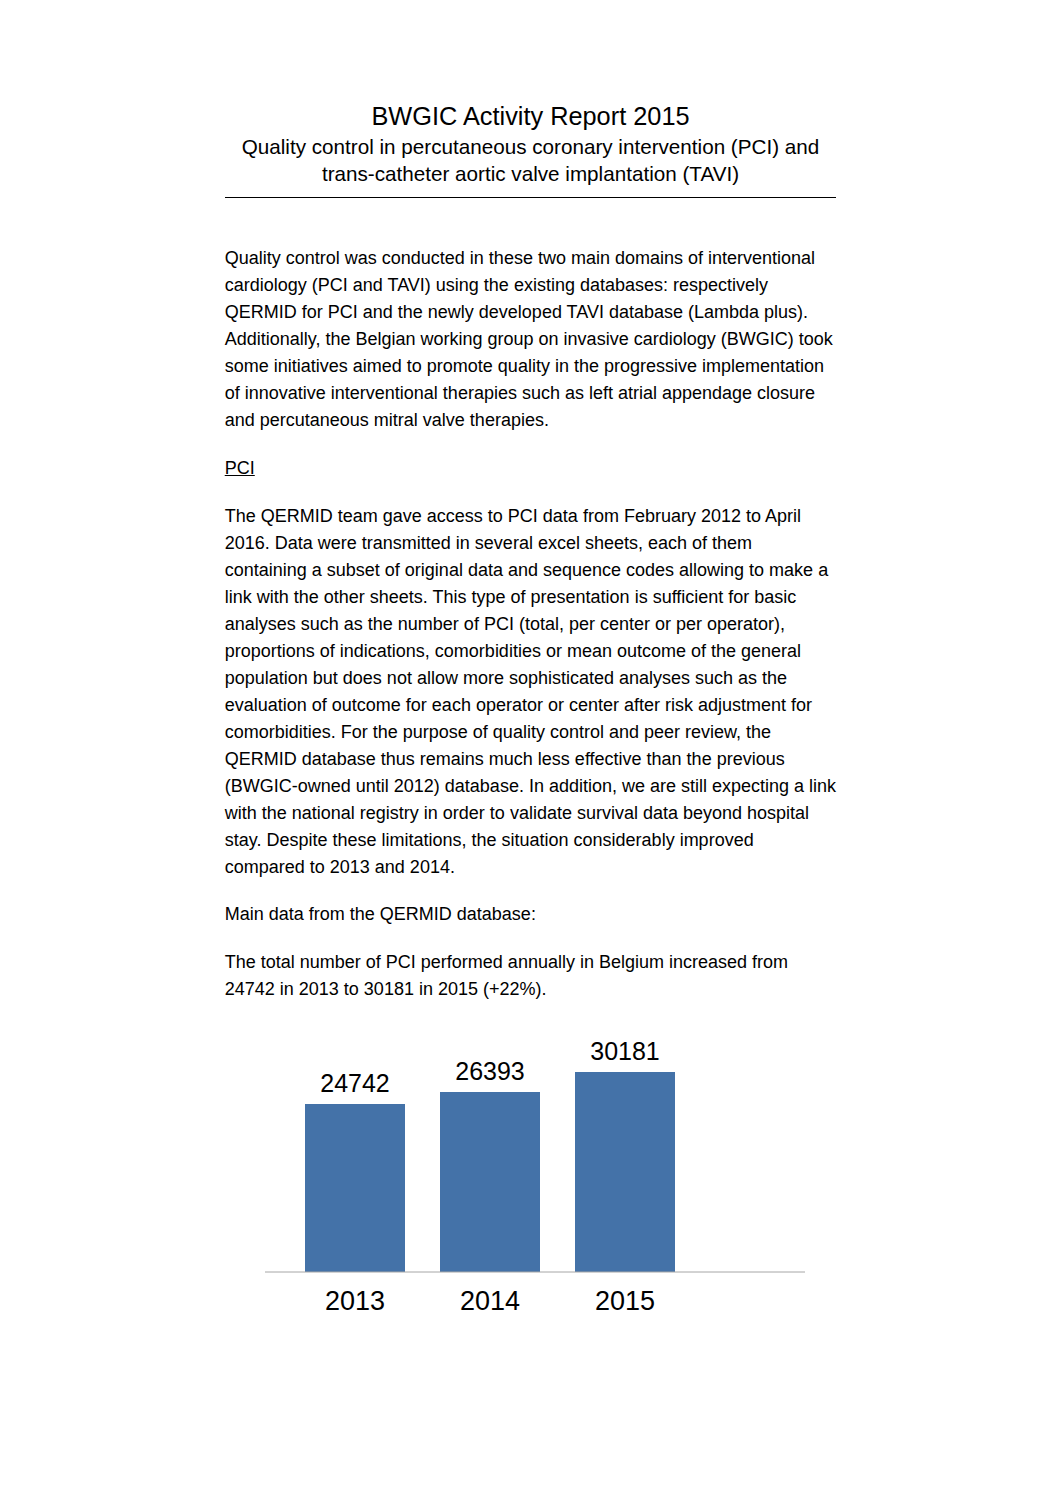BWGIC Activity Report 2015
Quality control in percutaneous coronary intervention (PCI) and trans-catheter aortic valve implantation (TAVI)
Quality control was conducted in these two main domains of interventional cardiology (PCI and TAVI) using the existing databases: respectively QERMID for PCI and the newly developed TAVI database (Lambda plus). Additionally, the Belgian working group on invasive cardiology (BWGIC) took some initiatives aimed to promote quality in the progressive implementation of innovative interventional therapies such as left atrial appendage closure and percutaneous mitral valve therapies.
PCI
The QERMID team gave access to PCI data from February 2012 to April 2016. Data were transmitted in several excel sheets, each of them containing a subset of original data and sequence codes allowing to make a link with the other sheets. This type of presentation is sufficient for basic analyses such as the number of PCI (total, per center or per operator), proportions of indications, comorbidities or mean outcome of the general population but does not allow more sophisticated analyses such as the evaluation of outcome for each operator or center after risk adjustment for comorbidities. For the purpose of quality control and peer review, the QERMID database thus remains much less effective than the previous (BWGIC-owned until 2012) database. In addition, we are still expecting a link with the national registry in order to validate survival data beyond hospital stay. Despite these limitations, the situation considerably improved compared to 2013 and 2014.
Main data from the QERMID database:
The total number of PCI performed annually in Belgium increased from 24742 in 2013 to 30181 in 2015 (+22%).
24742 26393 30181 2013 2014 2015